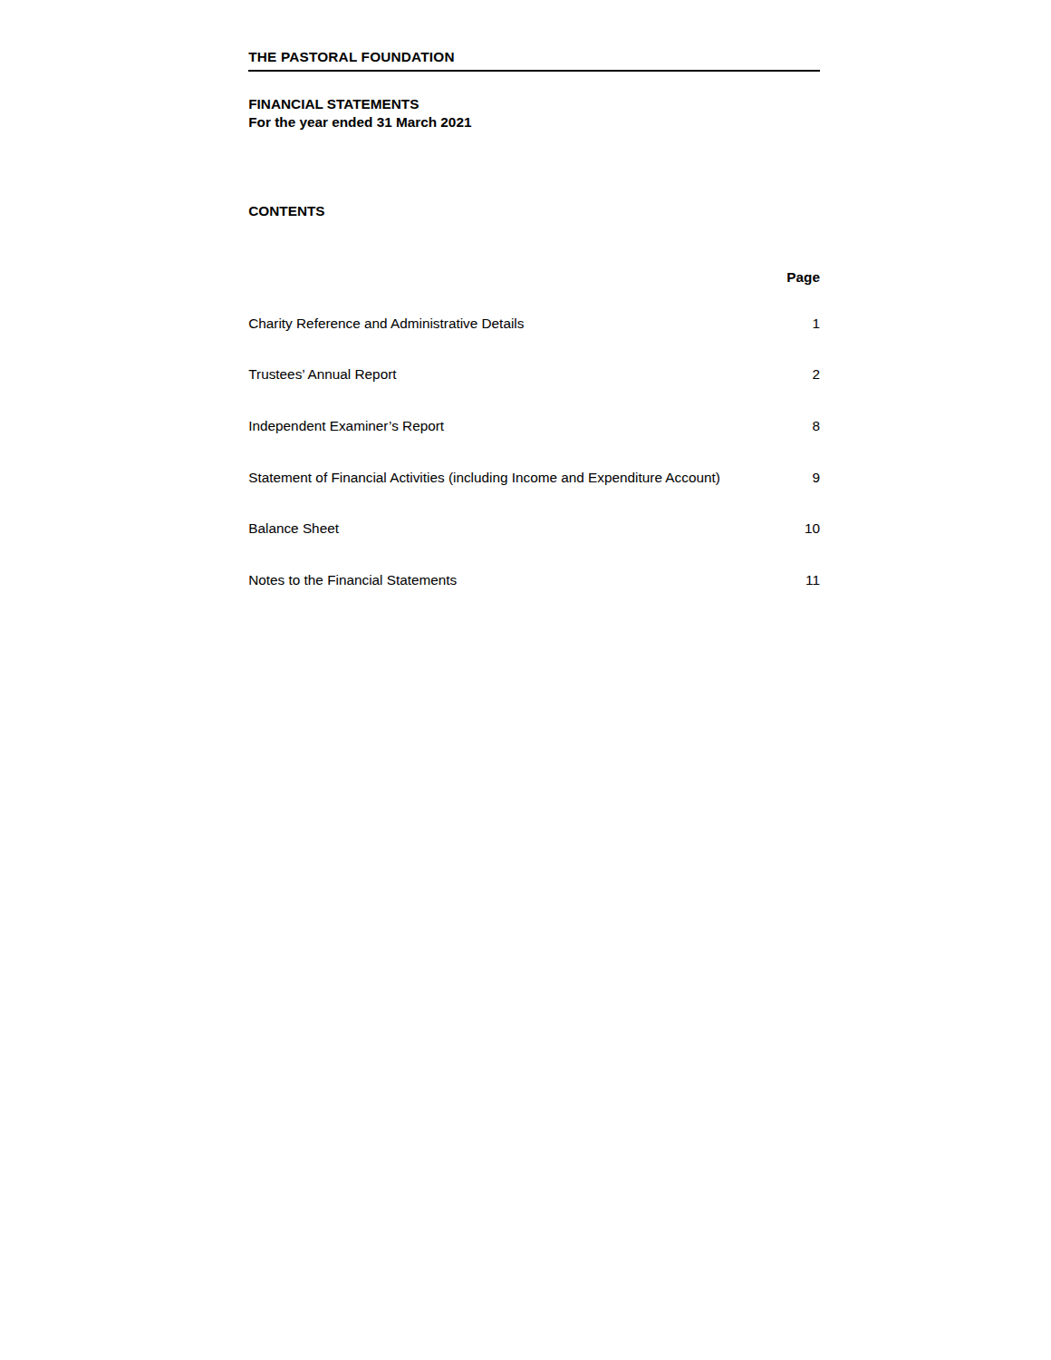THE PASTORAL FOUNDATION
FINANCIAL STATEMENTS For the year ended 31 March 2021
CONTENTS
| Page |
| --- |
| Charity Reference and Administrative Details | 1 |
| Trustees’ Annual Report | 2 |
| Independent Examiner’s Report | 8 |
| Statement of Financial Activities (including Income and Expenditure Account) | 9 |
| Balance Sheet | 10 |
| Notes to the Financial Statements | 11 |